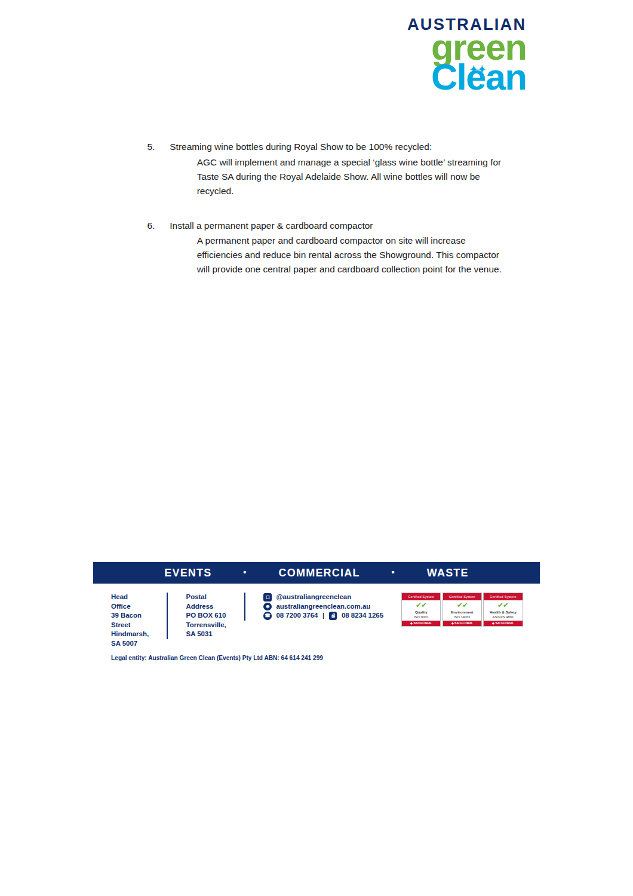AUSTRALIAN green Clean✦✦
5. Streaming wine bottles during Royal Show to be 100% recycled: AGC will implement and manage a special ‘glass wine bottle’ streaming for Taste SA during the Royal Adelaide Show. All wine bottles will now be recycled.
6. Install a permanent paper & cardboard compactor A permanent paper and cardboard compactor on site will increase efficiencies and reduce bin rental across the Showground. This compactor will provide one central paper and cardboard collection point for the venue.
EVENTS • COMMERCIAL • WASTE
Head Office
39 Bacon Street
Hindmarsh, SA 5007
Postal Address
PO BOX 610
Torrensville, SA 5031
◻@australiangreenclean
⊕australiangreenclean.com.au
☎08 7200 3764|🖨08 8234 1265
Certified System
✔✔
Quality
ISO 9001
◆ SAI GLOBAL
Certified System
✔✔
Environment
ISO 14001
◆ SAI GLOBAL
Certified System
✔✔
Health & Safety
AS/NZS 4801
◆ SAI GLOBAL
Legal entity: Australian Green Clean (Events) Pty Ltd ABN: 64 614 241 299